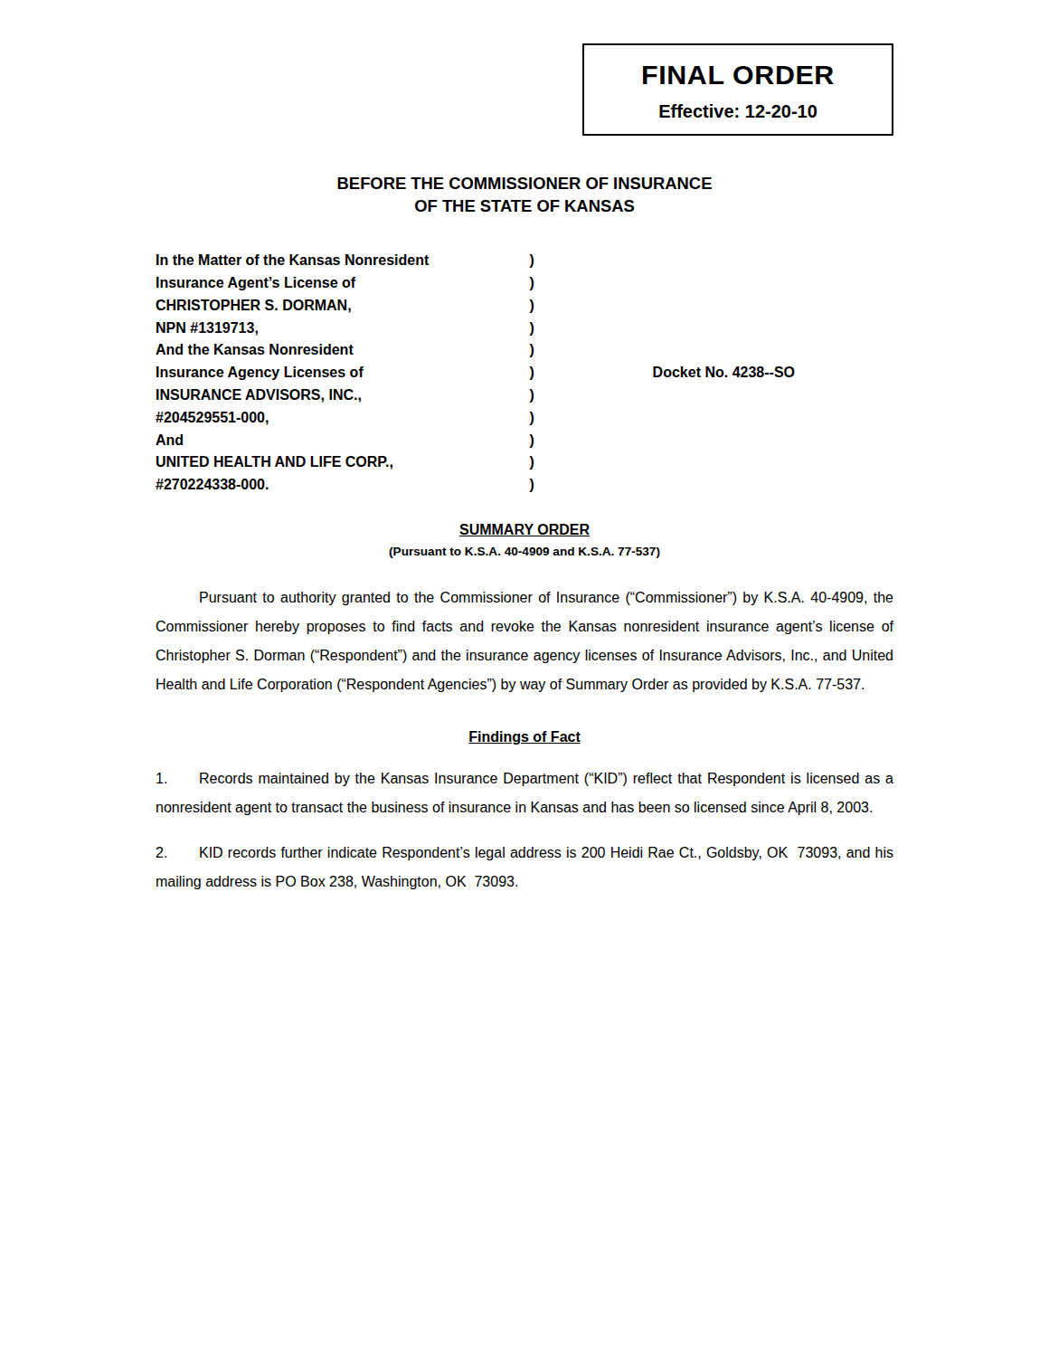FINAL ORDER
Effective: 12-20-10
BEFORE THE COMMISSIONER OF INSURANCE
OF THE STATE OF KANSAS
| In the Matter of the Kansas Nonresident | ) | |
| Insurance Agent’s License of | ) | |
| CHRISTOPHER S. DORMAN, | ) | |
| NPN #1319713, | ) | |
| And the Kansas Nonresident | ) | |
| Insurance Agency Licenses of | ) | Docket No. 4238--SO |
| INSURANCE ADVISORS, INC., | ) | |
| #204529551-000, | ) | |
| And | ) | |
| UNITED HEALTH AND LIFE CORP., | ) | |
| #270224338-000. | ) | |
SUMMARY ORDER
(Pursuant to K.S.A. 40-4909 and K.S.A. 77-537)
Pursuant to authority granted to the Commissioner of Insurance (“Commissioner”) by K.S.A. 40-4909, the Commissioner hereby proposes to find facts and revoke the Kansas nonresident insurance agent’s license of Christopher S. Dorman (“Respondent”) and the insurance agency licenses of Insurance Advisors, Inc., and United Health and Life Corporation (“Respondent Agencies”) by way of Summary Order as provided by K.S.A. 77-537.
Findings of Fact
1. Records maintained by the Kansas Insurance Department (“KID”) reflect that Respondent is licensed as a nonresident agent to transact the business of insurance in Kansas and has been so licensed since April 8, 2003.
2. KID records further indicate Respondent’s legal address is 200 Heidi Rae Ct., Goldsby, OK 73093, and his mailing address is PO Box 238, Washington, OK 73093.